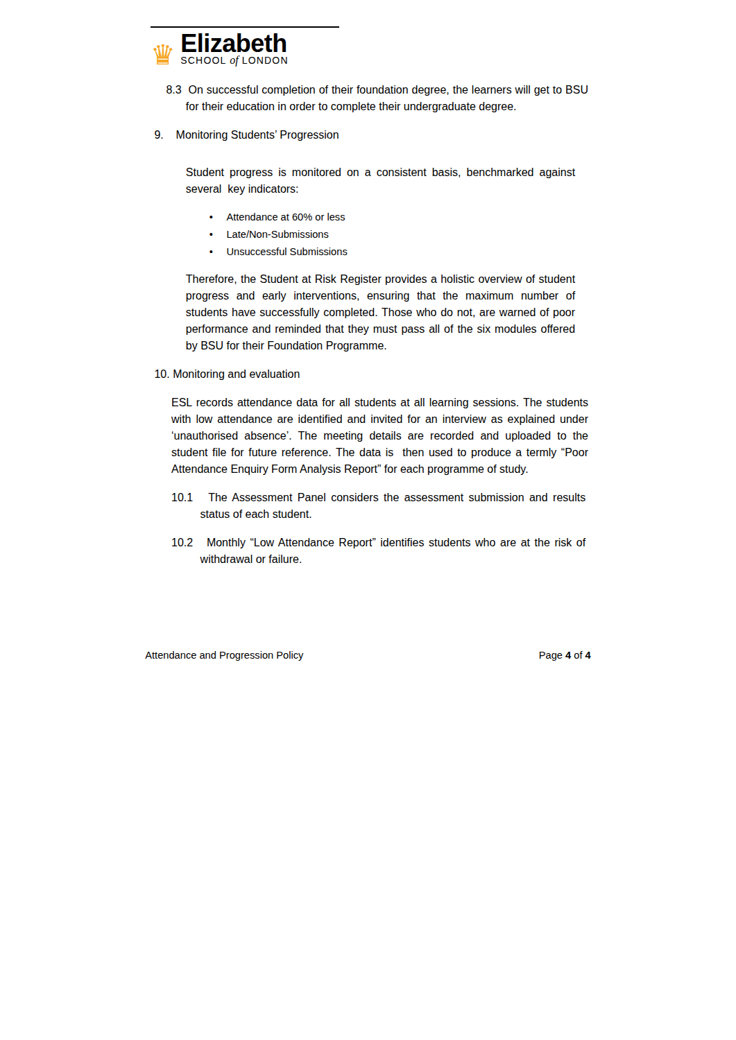♛ Elizabeth SCHOOL of LONDON
8.3 On successful completion of their foundation degree, the learners will get to BSU for their education in order to complete their undergraduate degree.
9. Monitoring Students’ Progression
Student progress is monitored on a consistent basis, benchmarked against several key indicators:
Attendance at 60% or less
Late/Non-Submissions
Unsuccessful Submissions
Therefore, the Student at Risk Register provides a holistic overview of student progress and early interventions, ensuring that the maximum number of students have successfully completed. Those who do not, are warned of poor performance and reminded that they must pass all of the six modules offered by BSU for their Foundation Programme.
10. Monitoring and evaluation
ESL records attendance data for all students at all learning sessions. The students with low attendance are identified and invited for an interview as explained under ‘unauthorised absence’. The meeting details are recorded and uploaded to the student file for future reference. The data is then used to produce a termly “Poor Attendance Enquiry Form Analysis Report” for each programme of study.
10.1 The Assessment Panel considers the assessment submission and results status of each student.
10.2 Monthly “Low Attendance Report” identifies students who are at the risk of withdrawal or failure.
Attendance and Progression Policy Page 4 of 4